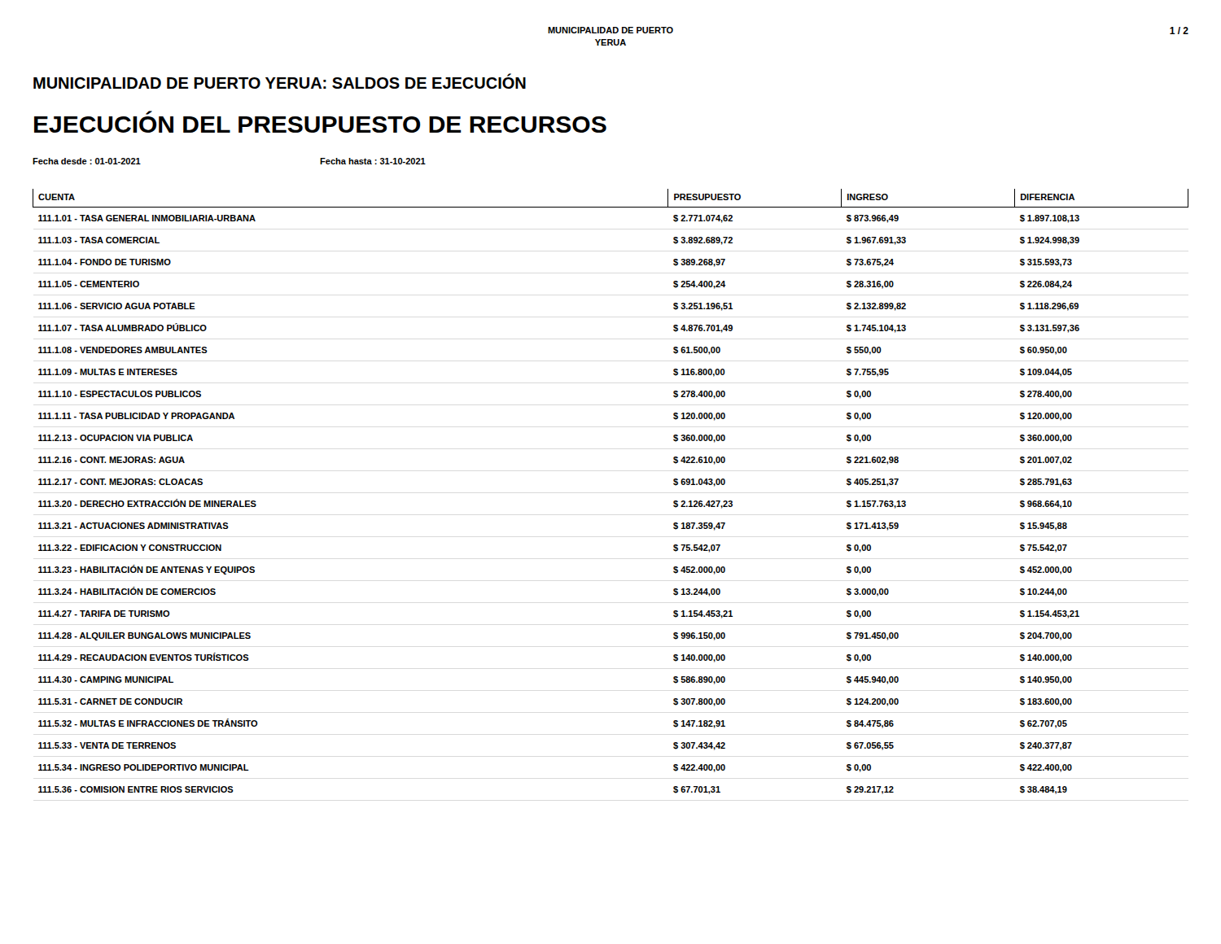MUNICIPALIDAD DE PUERTO
YERUA 1 / 2
MUNICIPALIDAD DE PUERTO YERUA: SALDOS DE EJECUCIÓN
EJECUCIÓN DEL PRESUPUESTO DE RECURSOS
Fecha desde : 01-01-2021 Fecha hasta : 31-10-2021
| CUENTA | PRESUPUESTO | INGRESO | DIFERENCIA |
| --- | --- | --- | --- |
| 111.1.01 - TASA GENERAL INMOBILIARIA-URBANA | $ 2.771.074,62 | $ 873.966,49 | $ 1.897.108,13 |
| 111.1.03 - TASA COMERCIAL | $ 3.892.689,72 | $ 1.967.691,33 | $ 1.924.998,39 |
| 111.1.04 - FONDO DE TURISMO | $ 389.268,97 | $ 73.675,24 | $ 315.593,73 |
| 111.1.05 - CEMENTERIO | $ 254.400,24 | $ 28.316,00 | $ 226.084,24 |
| 111.1.06 - SERVICIO AGUA POTABLE | $ 3.251.196,51 | $ 2.132.899,82 | $ 1.118.296,69 |
| 111.1.07 - TASA ALUMBRADO PÚBLICO | $ 4.876.701,49 | $ 1.745.104,13 | $ 3.131.597,36 |
| 111.1.08 - VENDEDORES AMBULANTES | $ 61.500,00 | $ 550,00 | $ 60.950,00 |
| 111.1.09 - MULTAS E INTERESES | $ 116.800,00 | $ 7.755,95 | $ 109.044,05 |
| 111.1.10 - ESPECTACULOS PUBLICOS | $ 278.400,00 | $ 0,00 | $ 278.400,00 |
| 111.1.11 - TASA PUBLICIDAD Y PROPAGANDA | $ 120.000,00 | $ 0,00 | $ 120.000,00 |
| 111.2.13 - OCUPACION VIA PUBLICA | $ 360.000,00 | $ 0,00 | $ 360.000,00 |
| 111.2.16 - CONT. MEJORAS: AGUA | $ 422.610,00 | $ 221.602,98 | $ 201.007,02 |
| 111.2.17 - CONT. MEJORAS: CLOACAS | $ 691.043,00 | $ 405.251,37 | $ 285.791,63 |
| 111.3.20 - DERECHO EXTRACCIÓN DE MINERALES | $ 2.126.427,23 | $ 1.157.763,13 | $ 968.664,10 |
| 111.3.21 - ACTUACIONES ADMINISTRATIVAS | $ 187.359,47 | $ 171.413,59 | $ 15.945,88 |
| 111.3.22 - EDIFICACION Y CONSTRUCCION | $ 75.542,07 | $ 0,00 | $ 75.542,07 |
| 111.3.23 - HABILITACIÓN DE ANTENAS Y EQUIPOS | $ 452.000,00 | $ 0,00 | $ 452.000,00 |
| 111.3.24 - HABILITACIÓN DE COMERCIOS | $ 13.244,00 | $ 3.000,00 | $ 10.244,00 |
| 111.4.27 - TARIFA DE TURISMO | $ 1.154.453,21 | $ 0,00 | $ 1.154.453,21 |
| 111.4.28 - ALQUILER BUNGALOWS MUNICIPALES | $ 996.150,00 | $ 791.450,00 | $ 204.700,00 |
| 111.4.29 - RECAUDACION EVENTOS TURÍSTICOS | $ 140.000,00 | $ 0,00 | $ 140.000,00 |
| 111.4.30 - CAMPING MUNICIPAL | $ 586.890,00 | $ 445.940,00 | $ 140.950,00 |
| 111.5.31 - CARNET DE CONDUCIR | $ 307.800,00 | $ 124.200,00 | $ 183.600,00 |
| 111.5.32 - MULTAS E INFRACCIONES DE TRÁNSITO | $ 147.182,91 | $ 84.475,86 | $ 62.707,05 |
| 111.5.33 - VENTA DE TERRENOS | $ 307.434,42 | $ 67.056,55 | $ 240.377,87 |
| 111.5.34 - INGRESO POLIDEPORTIVO MUNICIPAL | $ 422.400,00 | $ 0,00 | $ 422.400,00 |
| 111.5.36 - COMISION ENTRE RIOS SERVICIOS | $ 67.701,31 | $ 29.217,12 | $ 38.484,19 |